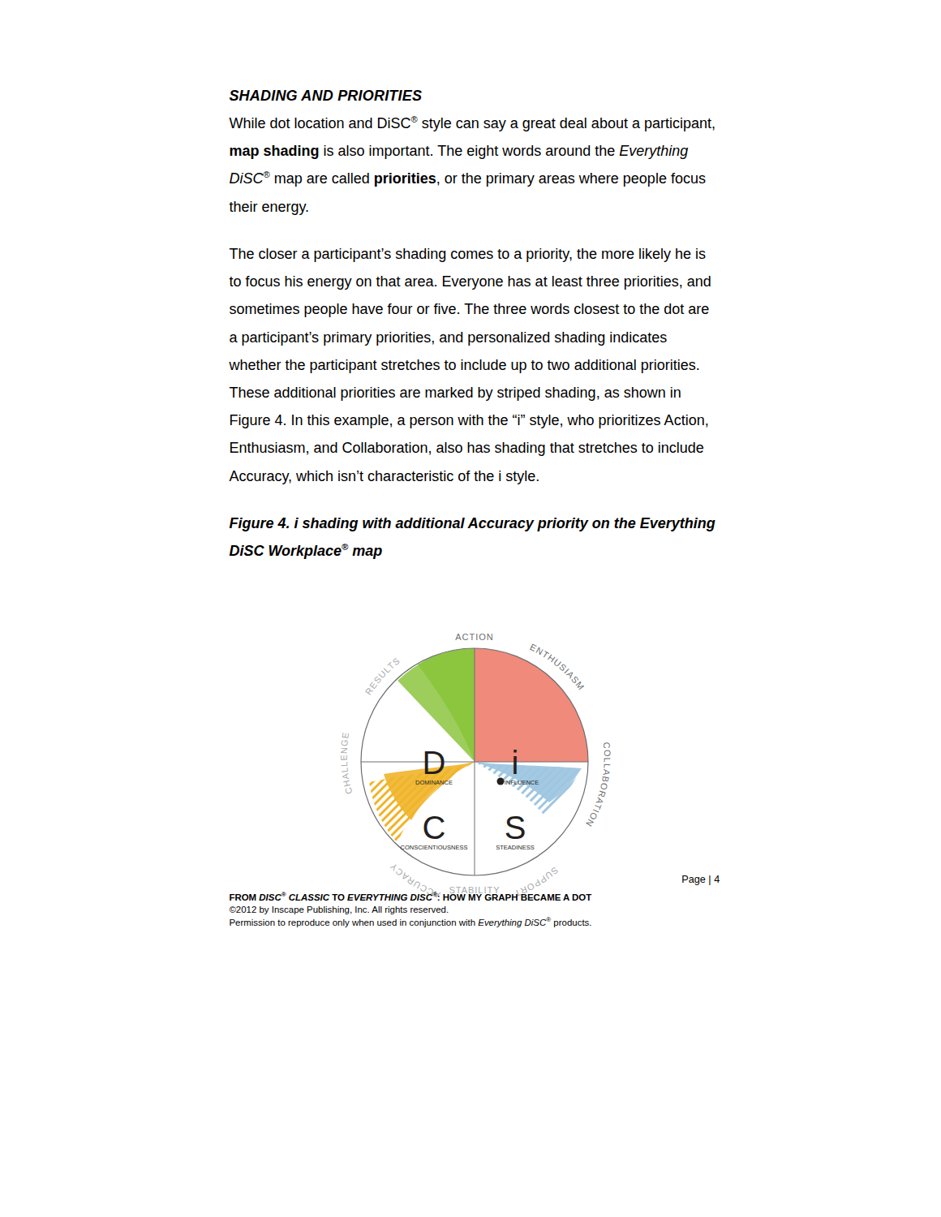SHADING AND PRIORITIES
While dot location and DiSC® style can say a great deal about a participant, map shading is also important. The eight words around the Everything DiSC® map are called priorities, or the primary areas where people focus their energy.
The closer a participant’s shading comes to a priority, the more likely he is to focus his energy on that area. Everyone has at least three priorities, and sometimes people have four or five. The three words closest to the dot are a participant’s primary priorities, and personalized shading indicates whether the participant stretches to include up to two additional priorities. These additional priorities are marked by striped shading, as shown in Figure 4. In this example, a person with the “i” style, who prioritizes Action, Enthusiasm, and Collaboration, also has shading that stretches to include Accuracy, which isn’t characteristic of the i style.
Figure 4. i shading with additional Accuracy priority on the Everything DiSC Workplace® map
D i C S DOMINANCE INFLUENCE CONSCIENTIOUSNESS STEADINESS ACTION STABILITY ENTHUSIASM COLLABORATION SUPPORT ACCURACY CHALLENGE RESULTS
Page | 4
FROM DISC® CLASSIC TO EVERYTHING DISC®: HOW MY GRAPH BECAME A DOT
©2012 by Inscape Publishing, Inc. All rights reserved.
Permission to reproduce only when used in conjunction with Everything DiSC® products.